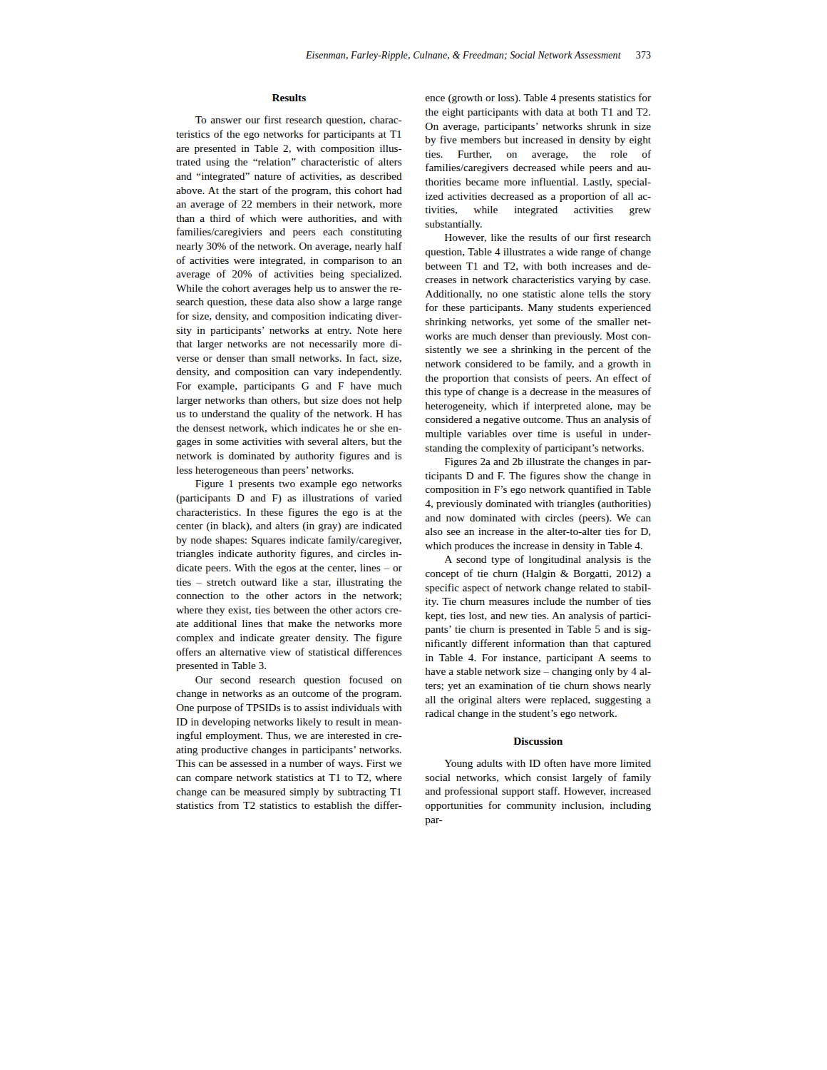Eisenman, Farley-Ripple, Culnane, & Freedman; Social Network Assessment373
Results
To answer our first research question, characteristics of the ego networks for participants at T1 are presented in Table 2, with composition illustrated using the “relation” characteristic of alters and “integrated” nature of activities, as described above. At the start of the program, this cohort had an average of 22 members in their network, more than a third of which were authorities, and with families/caregiviers and peers each constituting nearly 30% of the network. On average, nearly half of activities were integrated, in comparison to an average of 20% of activities being specialized. While the cohort averages help us to answer the research question, these data also show a large range for size, density, and composition indicating diversity in participants’ networks at entry. Note here that larger networks are not necessarily more diverse or denser than small networks. In fact, size, density, and composition can vary independently. For example, participants G and F have much larger networks than others, but size does not help us to understand the quality of the network. H has the densest network, which indicates he or she engages in some activities with several alters, but the network is dominated by authority figures and is less heterogeneous than peers’ networks.
Figure 1 presents two example ego networks (participants D and F) as illustrations of varied characteristics. In these figures the ego is at the center (in black), and alters (in gray) are indicated by node shapes: Squares indicate family/caregiver, triangles indicate authority figures, and circles indicate peers. With the egos at the center, lines – or ties – stretch outward like a star, illustrating the connection to the other actors in the network; where they exist, ties between the other actors create additional lines that make the networks more complex and indicate greater density. The figure offers an alternative view of statistical differences presented in Table 3.
Our second research question focused on change in networks as an outcome of the program. One purpose of TPSIDs is to assist individuals with ID in developing networks likely to result in meaningful employment. Thus, we are interested in creating productive changes in participants’ networks. This can be assessed in a number of ways. First we can compare network statistics at T1 to T2, where change can be measured simply by subtracting T1 statistics from T2 statistics to establish the difference (growth or loss). Table 4 presents statistics for the eight participants with data at both T1 and T2. On average, participants’ networks shrunk in size by five members but increased in density by eight ties. Further, on average, the role of families/caregivers decreased while peers and authorities became more influential. Lastly, specialized activities decreased as a proportion of all activities, while integrated activities grew substantially.
However, like the results of our first research question, Table 4 illustrates a wide range of change between T1 and T2, with both increases and decreases in network characteristics varying by case. Additionally, no one statistic alone tells the story for these participants. Many students experienced shrinking networks, yet some of the smaller networks are much denser than previously. Most consistently we see a shrinking in the percent of the network considered to be family, and a growth in the proportion that consists of peers. An effect of this type of change is a decrease in the measures of heterogeneity, which if interpreted alone, may be considered a negative outcome. Thus an analysis of multiple variables over time is useful in understanding the complexity of participant’s networks.
Figures 2a and 2b illustrate the changes in participants D and F. The figures show the change in composition in F’s ego network quantified in Table 4, previously dominated with triangles (authorities) and now dominated with circles (peers). We can also see an increase in the alter-to-alter ties for D, which produces the increase in density in Table 4.
A second type of longitudinal analysis is the concept of tie churn (Halgin & Borgatti, 2012) a specific aspect of network change related to stability. Tie churn measures include the number of ties kept, ties lost, and new ties. An analysis of participants’ tie churn is presented in Table 5 and is significantly different information than that captured in Table 4. For instance, participant A seems to have a stable network size – changing only by 4 alters; yet an examination of tie churn shows nearly all the original alters were replaced, suggesting a radical change in the student’s ego network.
Discussion
Young adults with ID often have more limited social networks, which consist largely of family and professional support staff. However, increased opportunities for community inclusion, including par-